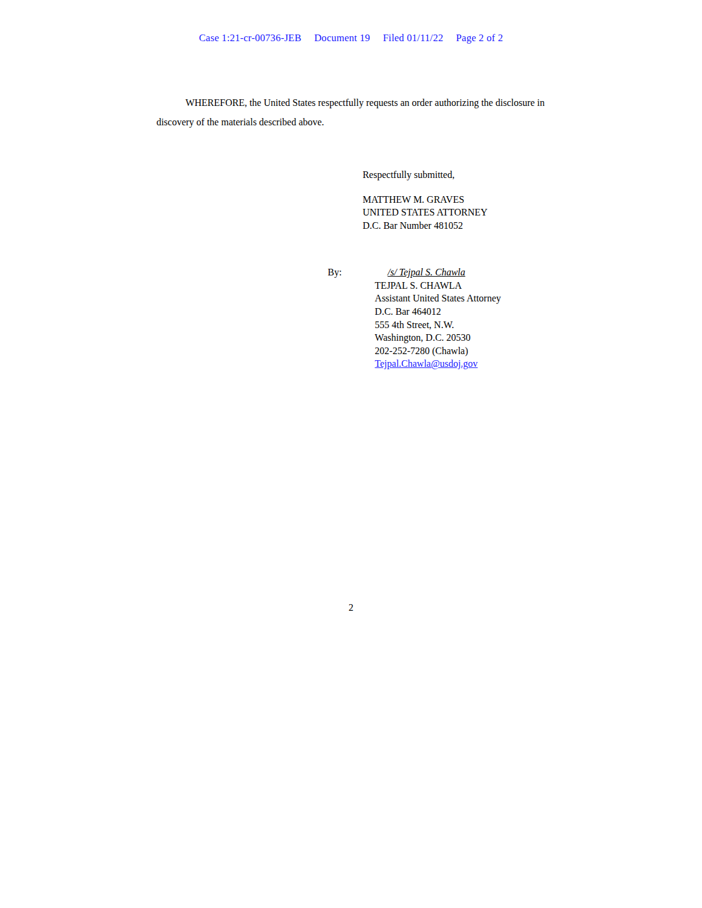Case 1:21-cr-00736-JEB Document 19 Filed 01/11/22 Page 2 of 2
WHEREFORE, the United States respectfully requests an order authorizing the disclosure in discovery of the materials described above.
Respectfully submitted,
MATTHEW M. GRAVES
UNITED STATES ATTORNEY
D.C. Bar Number 481052
By:
/s/ Tejpal S. Chawla
TEJPAL S. CHAWLA
Assistant United States Attorney
D.C. Bar 464012
555 4th Street, N.W.
Washington, D.C. 20530
202-252-7280 (Chawla)
Tejpal.Chawla@usdoj.gov
2